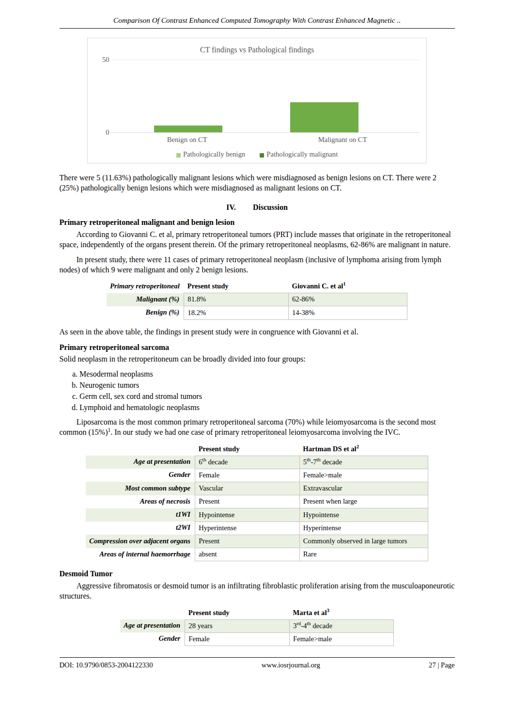Comparison Of Contrast Enhanced Computed Tomography With Contrast Enhanced Magnetic ..
CT findings vs Pathological findings
50
0
Benign on CT Malignant on CT
Pathologically benign Pathologically malignant
There were 5 (11.63%) pathologically malignant lesions which were misdiagnosed as benign lesions on CT. There were 2 (25%) pathologically benign lesions which were misdiagnosed as malignant lesions on CT.
IV. Discussion
Primary retroperitoneal malignant and benign lesion
According to Giovanni C. et al, primary retroperitoneal tumors (PRT) include masses that originate in the retroperitoneal space, independently of the organs present therein. Of the primary retroperitoneal neoplasms, 62-86% are malignant in nature.
In present study, there were 11 cases of primary retroperitoneal neoplasm (inclusive of lymphoma arising from lymph nodes) of which 9 were malignant and only 2 benign lesions.
| Primary retroperitoneal | Present study | Giovanni C. et al 1 |
| Malignant (%) | 81.8% | 62-86% |
| Benign (%) | 18.2% | 14-38% |
As seen in the above table, the findings in present study were in congruence with Giovanni et al.
Primary retroperitoneal sarcoma
Solid neoplasm in the retroperitoneum can be broadly divided into four groups:
Mesodermal neoplasms
Neurogenic tumors
Germ cell, sex cord and stromal tumors
Lymphoid and hematologic neoplasms
Liposarcoma is the most common primary retroperitoneal sarcoma (70%) while leiomyosarcoma is the second most common (15%)1. In our study we had one case of primary retroperitoneal leiomyosarcoma involving the IVC.
| | Present study | Hartman DS et al 2 |
| Age at presentation | 6 th decade | 5 th -7 th decade |
| Gender | Female | Female>male |
| Most common subtype | Vascular | Extravascular |
| Areas of necrosis | Present | Present when large |
| t1WI | Hypointense | Hypointense |
| t2WI | Hyperintense | Hyperintense |
| Compression over adjacent organs | Present | Commonly observed in large tumors |
| Areas of internal haemorrhage | absent | Rare |
Desmoid Tumor
Aggressive fibromatosis or desmoid tumor is an infiltrating fibroblastic proliferation arising from the musculoaponeurotic structures.
| | Present study | Marta et al 3 |
| Age at presentation | 28 years | 3 rd -4 th decade |
| Gender | Female | Female>male |
DOI: 10.9790/0853-2004122330 www.iosrjournal.org 27 | Page